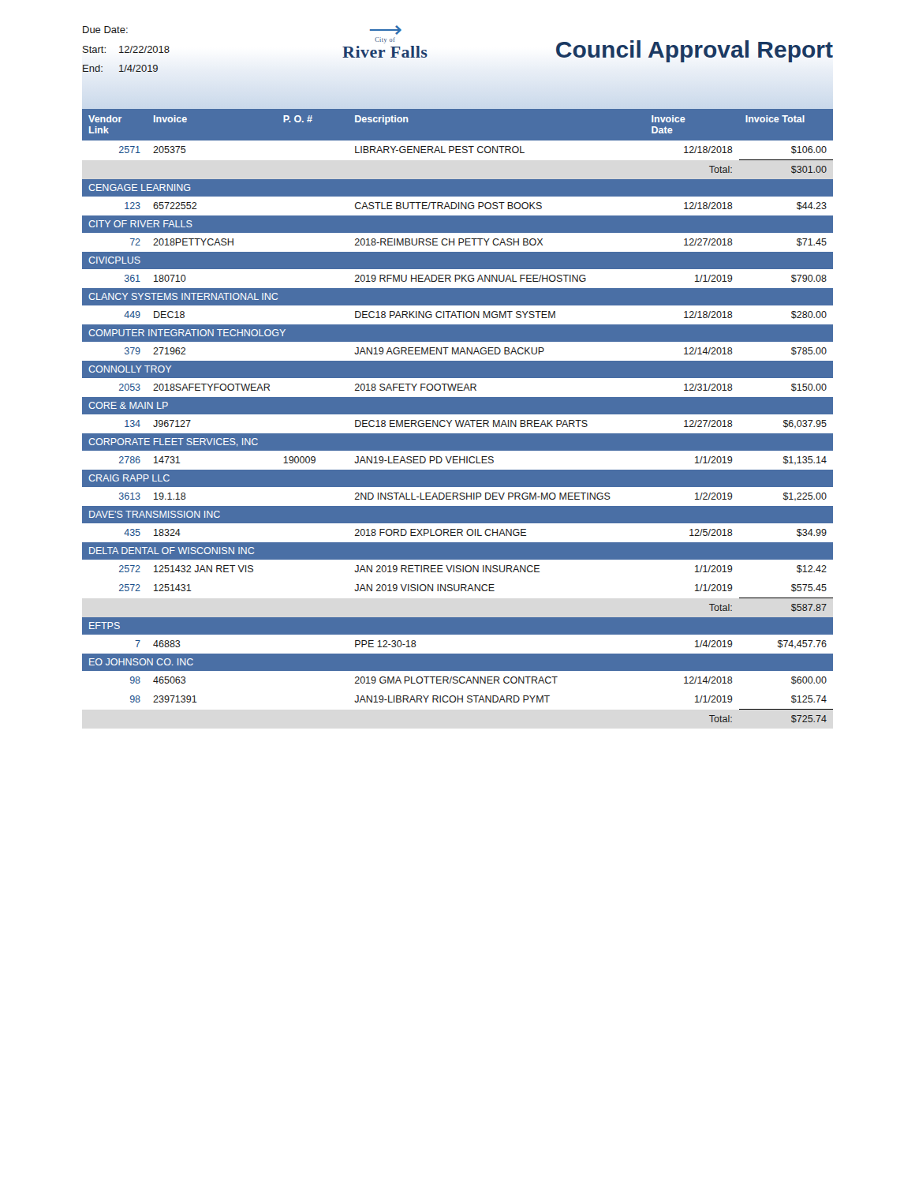Due Date:
Start: 12/22/2018
End: 1/4/2019
⟶
City of
River Falls
Council Approval Report
| Vendor Link | Invoice | P. O. # | Description | Invoice Date | Invoice Total |
| --- | --- | --- | --- | --- | --- |
| 2571 | 205375 | | LIBRARY-GENERAL PEST CONTROL | 12/18/2018 | $106.00 |
| | Total: | $301.00 |
| CENGAGE LEARNING |
| 123 | 65722552 | | CASTLE BUTTE/TRADING POST BOOKS | 12/18/2018 | $44.23 |
| CITY OF RIVER FALLS |
| 72 | 2018PETTYCASH | | 2018-REIMBURSE CH PETTY CASH BOX | 12/27/2018 | $71.45 |
| CIVICPLUS |
| 361 | 180710 | | 2019 RFMU HEADER PKG ANNUAL FEE/HOSTING | 1/1/2019 | $790.08 |
| CLANCY SYSTEMS INTERNATIONAL INC |
| 449 | DEC18 | | DEC18 PARKING CITATION MGMT SYSTEM | 12/18/2018 | $280.00 |
| COMPUTER INTEGRATION TECHNOLOGY |
| 379 | 271962 | | JAN19 AGREEMENT MANAGED BACKUP | 12/14/2018 | $785.00 |
| CONNOLLY TROY |
| 2053 | 2018SAFETYFOOTWEAR | | 2018 SAFETY FOOTWEAR | 12/31/2018 | $150.00 |
| CORE & MAIN LP |
| 134 | J967127 | | DEC18 EMERGENCY WATER MAIN BREAK PARTS | 12/27/2018 | $6,037.95 |
| CORPORATE FLEET SERVICES, INC |
| 2786 | 14731 | 190009 | JAN19-LEASED PD VEHICLES | 1/1/2019 | $1,135.14 |
| CRAIG RAPP LLC |
| 3613 | 19.1.18 | | 2ND INSTALL-LEADERSHIP DEV PRGM-MO MEETINGS | 1/2/2019 | $1,225.00 |
| DAVE'S TRANSMISSION INC |
| 435 | 18324 | | 2018 FORD EXPLORER OIL CHANGE | 12/5/2018 | $34.99 |
| DELTA DENTAL OF WISCONISN INC |
| 2572 | 1251432 JAN RET VIS | | JAN 2019 RETIREE VISION INSURANCE | 1/1/2019 | $12.42 |
| 2572 | 1251431 | | JAN 2019 VISION INSURANCE | 1/1/2019 | $575.45 |
| | Total: | $587.87 |
| EFTPS |
| 7 | 46883 | | PPE 12-30-18 | 1/4/2019 | $74,457.76 |
| EO JOHNSON CO. INC |
| 98 | 465063 | | 2019 GMA PLOTTER/SCANNER CONTRACT | 12/14/2018 | $600.00 |
| 98 | 23971391 | | JAN19-LIBRARY RICOH STANDARD PYMT | 1/1/2019 | $125.74 |
| | Total: | $725.74 |